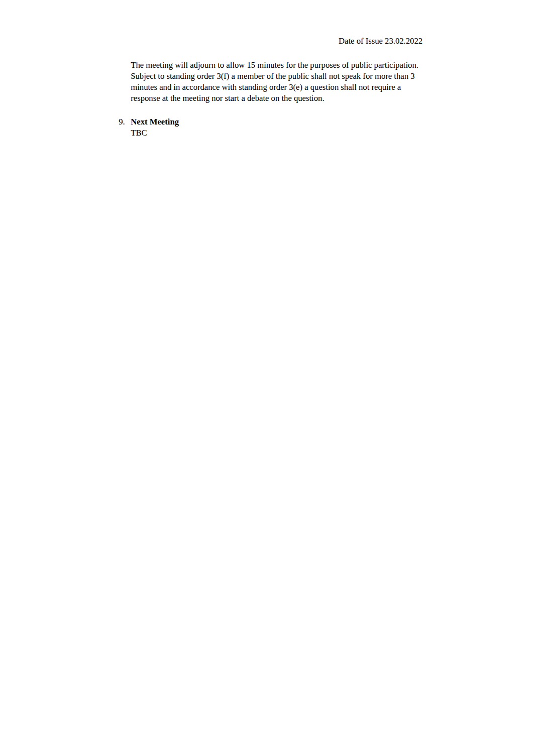Date of Issue 23.02.2022
The meeting will adjourn to allow 15 minutes for the purposes of public participation. Subject to standing order 3(f) a member of the public shall not speak for more than 3 minutes and in accordance with standing order 3(e) a question shall not require a response at the meeting nor start a debate on the question.
9. Next Meeting TBC